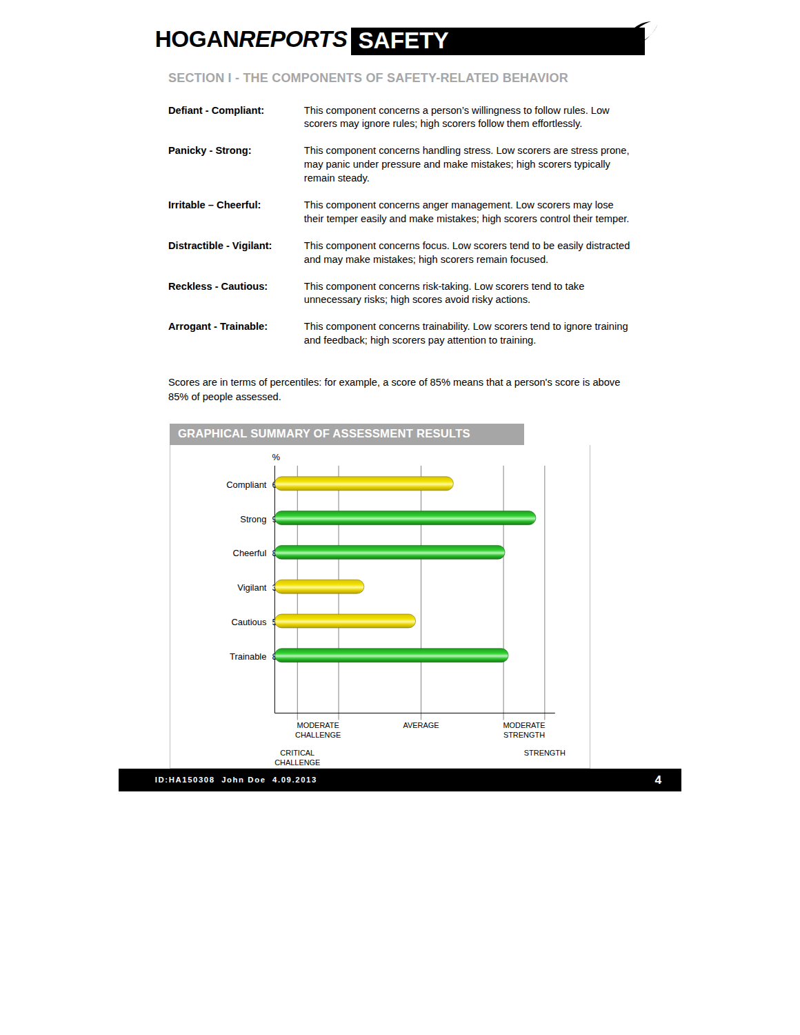HOGAN REPORTS
SAFETY
SECTION I - THE COMPONENTS OF SAFETY-RELATED BEHAVIOR
| Defiant - Compliant: | This component concerns a person’s willingness to follow rules. Low scorers may ignore rules; high scorers follow them effortlessly. |
| Panicky - Strong: | This component concerns handling stress. Low scorers are stress prone, may panic under pressure and make mistakes; high scorers typically remain steady. |
| Irritable – Cheerful: | This component concerns anger management. Low scorers may lose their temper easily and make mistakes; high scorers control their temper. |
| Distractible - Vigilant: | This component concerns focus. Low scorers tend to be easily distracted and may make mistakes; high scorers remain focused. |
| Reckless - Cautious: | This component concerns risk-taking. Low scorers tend to take unnecessary risks; high scores avoid risky actions. |
| Arrogant - Trainable: | This component concerns trainability. Low scorers tend to ignore training and feedback; high scorers pay attention to training. |
Scores are in terms of percentiles: for example, a score of 85% means that a person's score is above 85% of people assessed.
GRAPHICAL SUMMARY OF ASSESSMENT RESULTS
% Compliant 69 Strong 95 Cheerful 86 Vigilant 36 Cautious 58 Trainable 87 MODERATE CHALLENGE AVERAGE MODERATE STRENGTH CRITICAL CHALLENGE STRENGTH
ID:HA150308 John Doe 4.09.2013
4